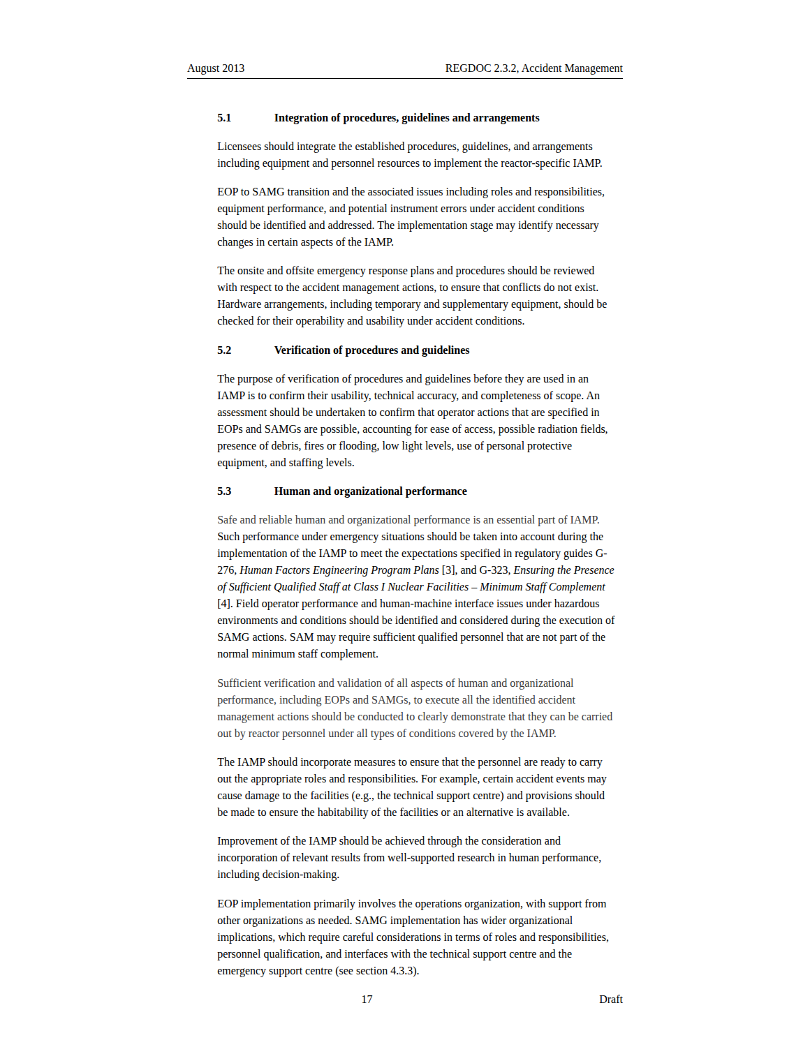August 2013 REGDOC 2.3.2, Accident Management
5.1 Integration of procedures, guidelines and arrangements
Licensees should integrate the established procedures, guidelines, and arrangements including equipment and personnel resources to implement the reactor-specific IAMP.
EOP to SAMG transition and the associated issues including roles and responsibilities, equipment performance, and potential instrument errors under accident conditions should be identified and addressed. The implementation stage may identify necessary changes in certain aspects of the IAMP.
The onsite and offsite emergency response plans and procedures should be reviewed with respect to the accident management actions, to ensure that conflicts do not exist. Hardware arrangements, including temporary and supplementary equipment, should be checked for their operability and usability under accident conditions.
5.2 Verification of procedures and guidelines
The purpose of verification of procedures and guidelines before they are used in an IAMP is to confirm their usability, technical accuracy, and completeness of scope. An assessment should be undertaken to confirm that operator actions that are specified in EOPs and SAMGs are possible, accounting for ease of access, possible radiation fields, presence of debris, fires or flooding, low light levels, use of personal protective equipment, and staffing levels.
5.3 Human and organizational performance
Safe and reliable human and organizational performance is an essential part of IAMP. Such performance under emergency situations should be taken into account during the implementation of the IAMP to meet the expectations specified in regulatory guides G-276, Human Factors Engineering Program Plans [3], and G-323, Ensuring the Presence of Sufficient Qualified Staff at Class I Nuclear Facilities – Minimum Staff Complement [4]. Field operator performance and human-machine interface issues under hazardous environments and conditions should be identified and considered during the execution of SAMG actions. SAM may require sufficient qualified personnel that are not part of the normal minimum staff complement.
Sufficient verification and validation of all aspects of human and organizational performance, including EOPs and SAMGs, to execute all the identified accident management actions should be conducted to clearly demonstrate that they can be carried out by reactor personnel under all types of conditions covered by the IAMP.
The IAMP should incorporate measures to ensure that the personnel are ready to carry out the appropriate roles and responsibilities. For example, certain accident events may cause damage to the facilities (e.g., the technical support centre) and provisions should be made to ensure the habitability of the facilities or an alternative is available.
Improvement of the IAMP should be achieved through the consideration and incorporation of relevant results from well-supported research in human performance, including decision-making.
EOP implementation primarily involves the operations organization, with support from other organizations as needed. SAMG implementation has wider organizational implications, which require careful considerations in terms of roles and responsibilities, personnel qualification, and interfaces with the technical support centre and the emergency support centre (see section 4.3.3).
17 Draft